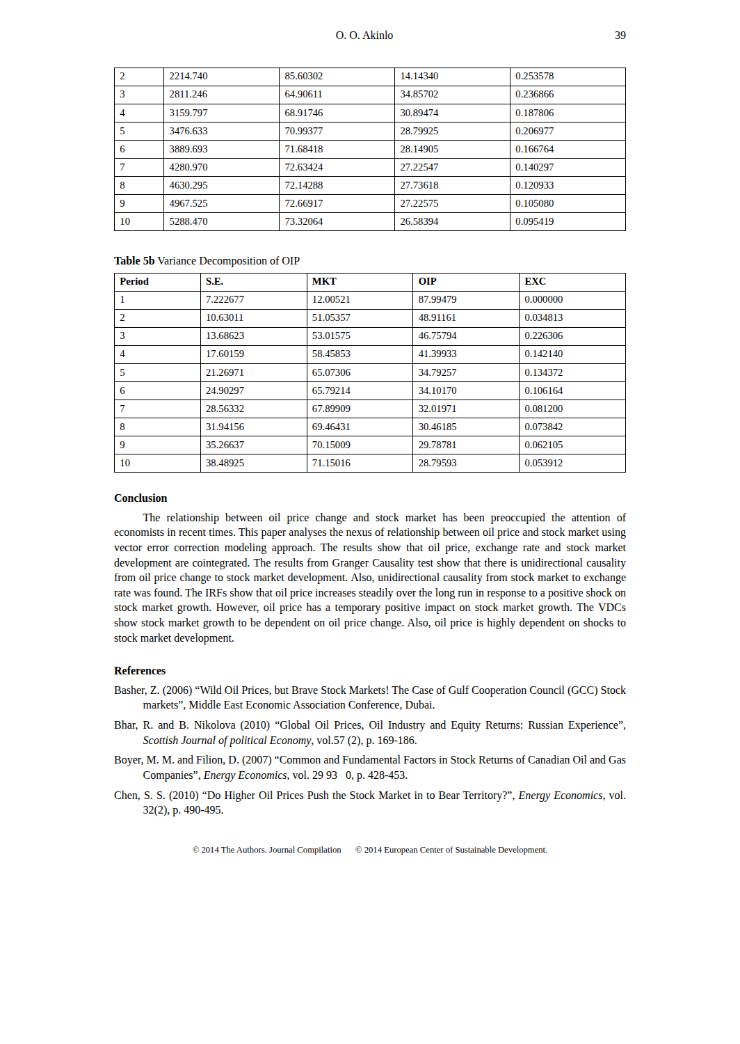O. O. Akinlo 39
| 2 | 2214.740 | 85.60302 | 14.14340 | 0.253578 |
| 3 | 2811.246 | 64.90611 | 34.85702 | 0.236866 |
| 4 | 3159.797 | 68.91746 | 30.89474 | 0.187806 |
| 5 | 3476.633 | 70.99377 | 28.79925 | 0.206977 |
| 6 | 3889.693 | 71.68418 | 28.14905 | 0.166764 |
| 7 | 4280.970 | 72.63424 | 27.22547 | 0.140297 |
| 8 | 4630.295 | 72.14288 | 27.73618 | 0.120933 |
| 9 | 4967.525 | 72.66917 | 27.22575 | 0.105080 |
| 10 | 5288.470 | 73.32064 | 26.58394 | 0.095419 |
Table 5b Variance Decomposition of OIP
| Period | S.E. | MKT | OIP | EXC |
| --- | --- | --- | --- | --- |
| 1 | 7.222677 | 12.00521 | 87.99479 | 0.000000 |
| 2 | 10.63011 | 51.05357 | 48.91161 | 0.034813 |
| 3 | 13.68623 | 53.01575 | 46.75794 | 0.226306 |
| 4 | 17.60159 | 58.45853 | 41.39933 | 0.142140 |
| 5 | 21.26971 | 65.07306 | 34.79257 | 0.134372 |
| 6 | 24.90297 | 65.79214 | 34.10170 | 0.106164 |
| 7 | 28.56332 | 67.89909 | 32.01971 | 0.081200 |
| 8 | 31.94156 | 69.46431 | 30.46185 | 0.073842 |
| 9 | 35.26637 | 70.15009 | 29.78781 | 0.062105 |
| 10 | 38.48925 | 71.15016 | 28.79593 | 0.053912 |
Conclusion
The relationship between oil price change and stock market has been preoccupied the attention of economists in recent times. This paper analyses the nexus of relationship between oil price and stock market using vector error correction modeling approach. The results show that oil price, exchange rate and stock market development are cointegrated. The results from Granger Causality test show that there is unidirectional causality from oil price change to stock market development. Also, unidirectional causality from stock market to exchange rate was found. The IRFs show that oil price increases steadily over the long run in response to a positive shock on stock market growth. However, oil price has a temporary positive impact on stock market growth. The VDCs show stock market growth to be dependent on oil price change. Also, oil price is highly dependent on shocks to stock market development.
References
Basher, Z. (2006) “Wild Oil Prices, but Brave Stock Markets! The Case of Gulf Cooperation Council (GCC) Stock markets”, Middle East Economic Association Conference, Dubai.
Bhar, R. and B. Nikolova (2010) “Global Oil Prices, Oil Industry and Equity Returns: Russian Experience”, Scottish Journal of political Economy, vol.57 (2), p. 169-186.
Boyer, M. M. and Filion, D. (2007) “Common and Fundamental Factors in Stock Returns of Canadian Oil and Gas Companies”, Energy Economics, vol. 29 93 0, p. 428-453.
Chen, S. S. (2010) “Do Higher Oil Prices Push the Stock Market in to Bear Territory?”, Energy Economics, vol. 32(2), p. 490-495.
© 2014 The Authors. Journal Compilation © 2014 European Center of Sustainable Development.